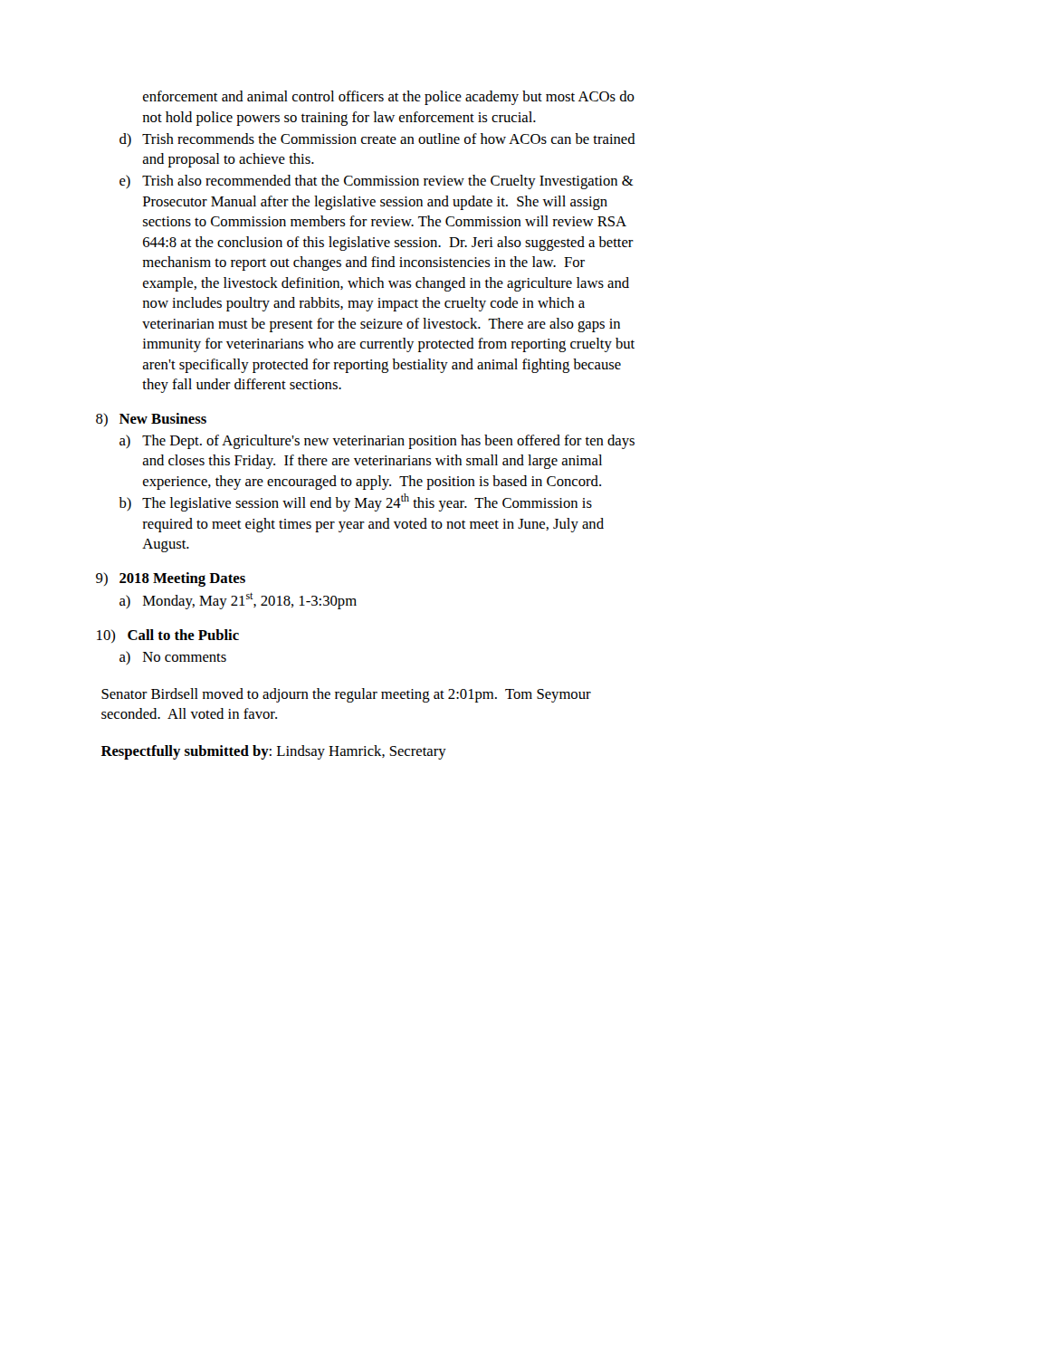enforcement and animal control officers at the police academy but most ACOs do not hold police powers so training for law enforcement is crucial.
d) Trish recommends the Commission create an outline of how ACOs can be trained and proposal to achieve this.
e) Trish also recommended that the Commission review the Cruelty Investigation & Prosecutor Manual after the legislative session and update it. She will assign sections to Commission members for review. The Commission will review RSA 644:8 at the conclusion of this legislative session. Dr. Jeri also suggested a better mechanism to report out changes and find inconsistencies in the law. For example, the livestock definition, which was changed in the agriculture laws and now includes poultry and rabbits, may impact the cruelty code in which a veterinarian must be present for the seizure of livestock. There are also gaps in immunity for veterinarians who are currently protected from reporting cruelty but aren't specifically protected for reporting bestiality and animal fighting because they fall under different sections.
8)
New Business
a) The Dept. of Agriculture's new veterinarian position has been offered for ten days and closes this Friday. If there are veterinarians with small and large animal experience, they are encouraged to apply. The position is based in Concord.
b) The legislative session will end by May 24th this year. The Commission is required to meet eight times per year and voted to not meet in June, July and August.
9)
2018 Meeting Dates
a) Monday, May 21st, 2018, 1-3:30pm
10)
Call to the Public
a) No comments
Senator Birdsell moved to adjourn the regular meeting at 2:01pm. Tom Seymour seconded. All voted in favor.
Respectfully submitted by: Lindsay Hamrick, Secretary